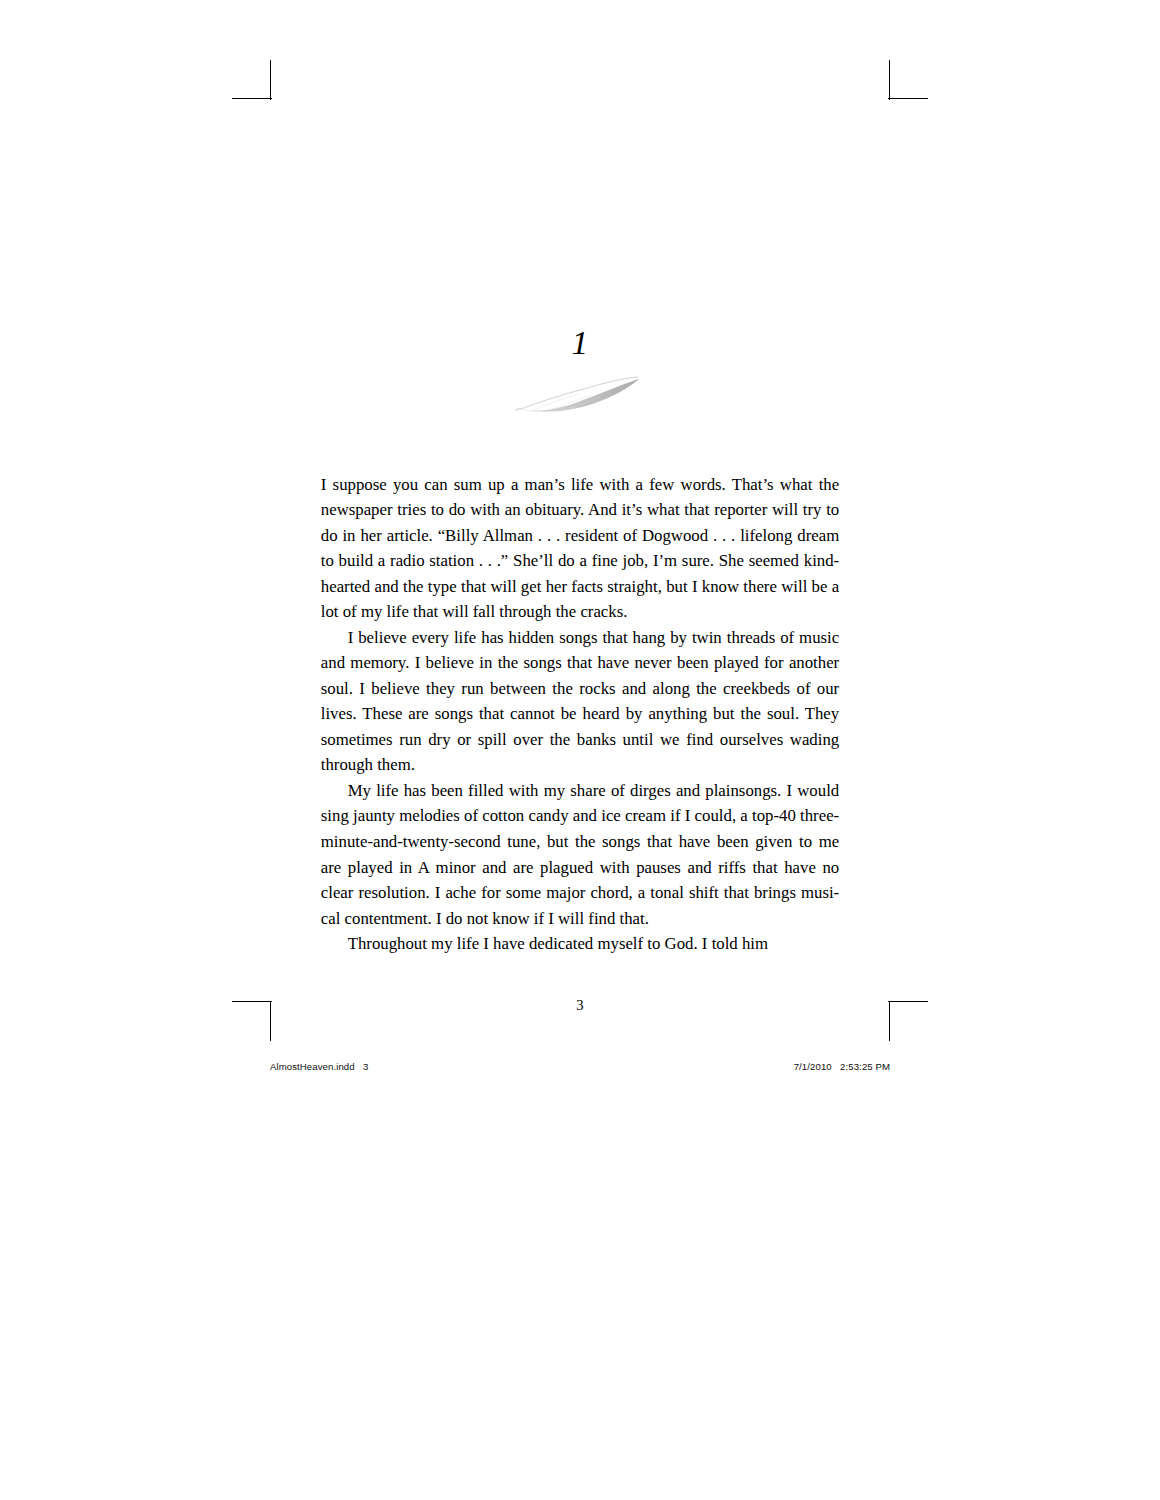1
I suppose you can sum up a man’s life with a few words. That’s what the newspaper tries to do with an obituary. And it’s what that reporter will try to do in her article. “Billy Allman . . . resident of Dogwood . . . lifelong dream to build a radio station . . .” She’ll do a fine job, I’m sure. She seemed kindhearted and the type that will get her facts straight, but I know there will be a lot of my life that will fall through the cracks.
I believe every life has hidden songs that hang by twin threads of music and memory. I believe in the songs that have never been played for another soul. I believe they run between the rocks and along the creekbeds of our lives. These are songs that cannot be heard by anything but the soul. They sometimes run dry or spill over the banks until we find ourselves wading through them.
My life has been filled with my share of dirges and plainsongs. I would sing jaunty melodies of cotton candy and ice cream if I could, a top-40 three-minute-and-twenty-second tune, but the songs that have been given to me are played in A minor and are plagued with pauses and riffs that have no clear resolution. I ache for some major chord, a tonal shift that brings musical contentment. I do not know if I will find that.
Throughout my life I have dedicated myself to God. I told him
3
AlmostHeaven.indd 3 7/1/2010 2:53:25 PM